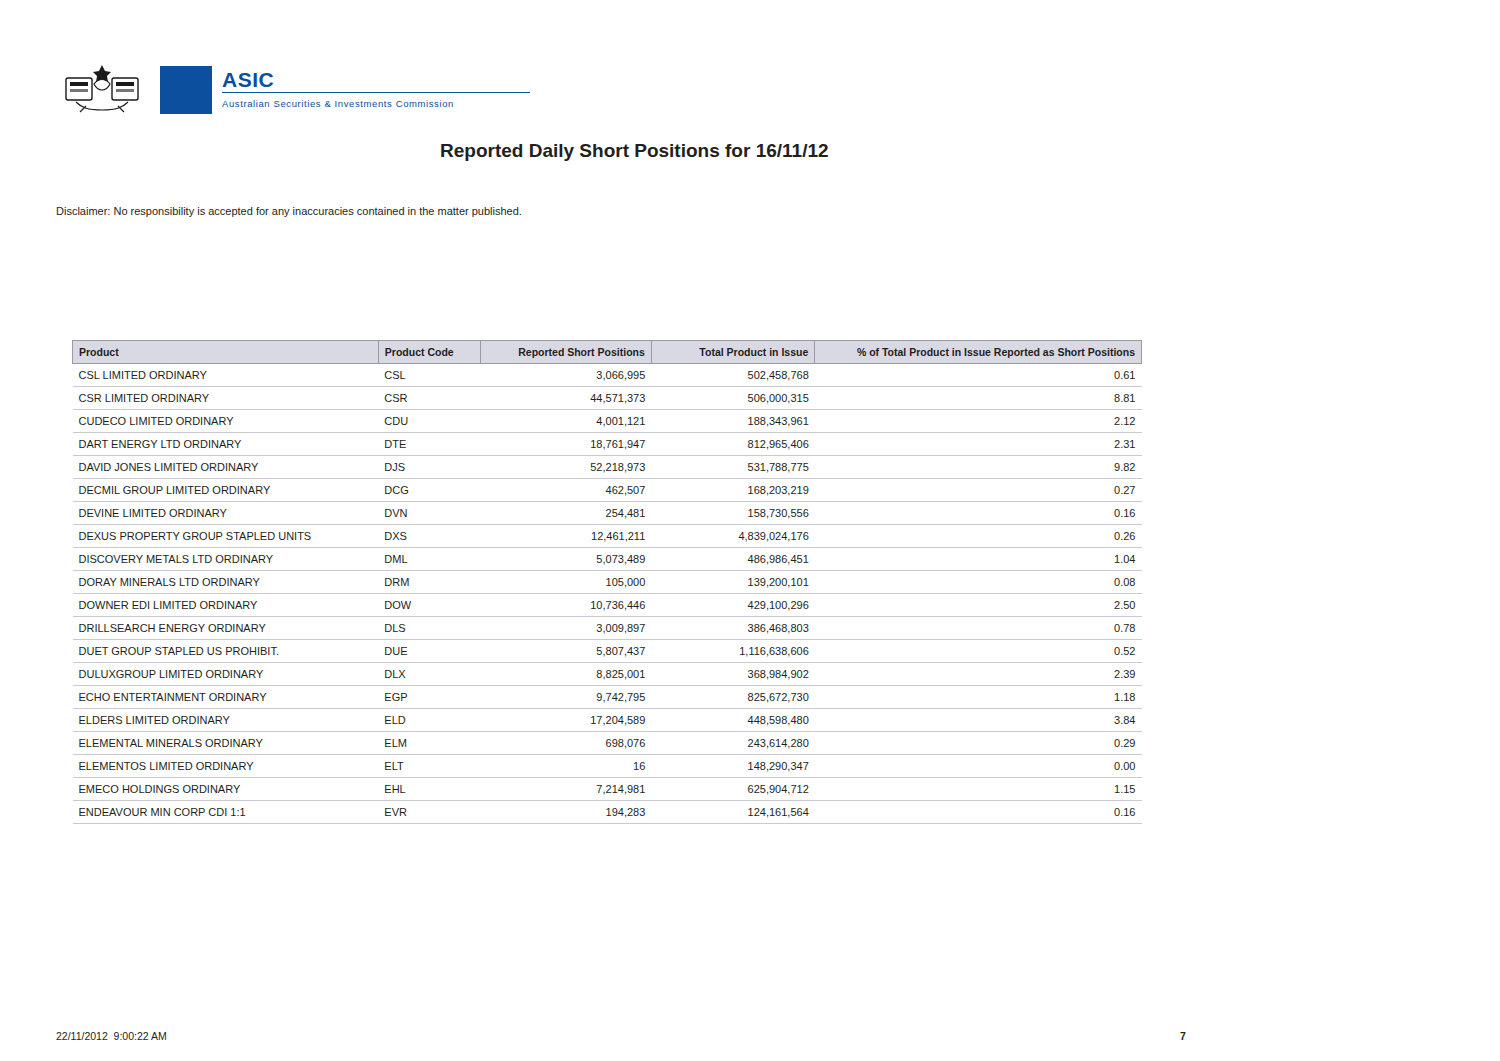ASIC
Australian Securities & Investments Commission
Reported Daily Short Positions for 16/11/12
Disclaimer: No responsibility is accepted for any inaccuracies contained in the matter published.
| Product | Product Code | Reported Short Positions | Total Product in Issue | % of Total Product in Issue Reported as Short Positions |
| --- | --- | --- | --- | --- |
| CSL LIMITED ORDINARY | CSL | 3,066,995 | 502,458,768 | 0.61 |
| CSR LIMITED ORDINARY | CSR | 44,571,373 | 506,000,315 | 8.81 |
| CUDECO LIMITED ORDINARY | CDU | 4,001,121 | 188,343,961 | 2.12 |
| DART ENERGY LTD ORDINARY | DTE | 18,761,947 | 812,965,406 | 2.31 |
| DAVID JONES LIMITED ORDINARY | DJS | 52,218,973 | 531,788,775 | 9.82 |
| DECMIL GROUP LIMITED ORDINARY | DCG | 462,507 | 168,203,219 | 0.27 |
| DEVINE LIMITED ORDINARY | DVN | 254,481 | 158,730,556 | 0.16 |
| DEXUS PROPERTY GROUP STAPLED UNITS | DXS | 12,461,211 | 4,839,024,176 | 0.26 |
| DISCOVERY METALS LTD ORDINARY | DML | 5,073,489 | 486,986,451 | 1.04 |
| DORAY MINERALS LTD ORDINARY | DRM | 105,000 | 139,200,101 | 0.08 |
| DOWNER EDI LIMITED ORDINARY | DOW | 10,736,446 | 429,100,296 | 2.50 |
| DRILLSEARCH ENERGY ORDINARY | DLS | 3,009,897 | 386,468,803 | 0.78 |
| DUET GROUP STAPLED US PROHIBIT. | DUE | 5,807,437 | 1,116,638,606 | 0.52 |
| DULUXGROUP LIMITED ORDINARY | DLX | 8,825,001 | 368,984,902 | 2.39 |
| ECHO ENTERTAINMENT ORDINARY | EGP | 9,742,795 | 825,672,730 | 1.18 |
| ELDERS LIMITED ORDINARY | ELD | 17,204,589 | 448,598,480 | 3.84 |
| ELEMENTAL MINERALS ORDINARY | ELM | 698,076 | 243,614,280 | 0.29 |
| ELEMENTOS LIMITED ORDINARY | ELT | 16 | 148,290,347 | 0.00 |
| EMECO HOLDINGS ORDINARY | EHL | 7,214,981 | 625,904,712 | 1.15 |
| ENDEAVOUR MIN CORP CDI 1:1 | EVR | 194,283 | 124,161,564 | 0.16 |
22/11/2012 9:00:22 AM
7